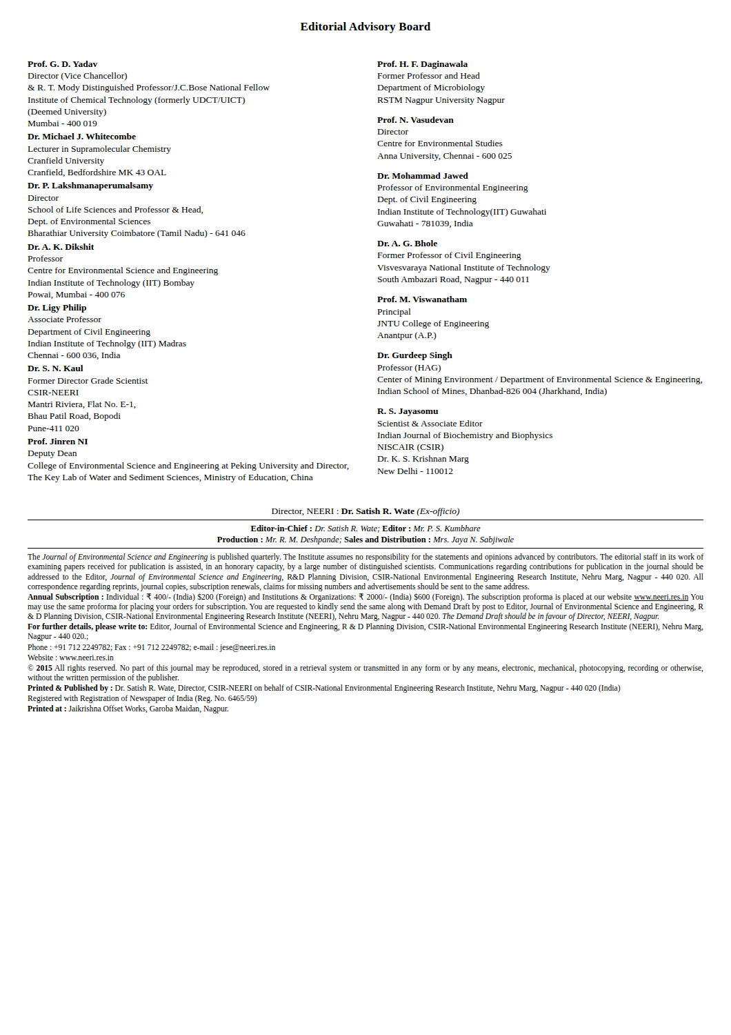Editorial Advisory Board
Prof. G. D. Yadav
Director (Vice Chancellor)
& R. T. Mody Distinguished Professor/J.C.Bose National Fellow
Institute of Chemical Technology (formerly UDCT/UICT)
(Deemed University)
Mumbai - 400 019
Dr. Michael J. Whitecombe
Lecturer in Supramolecular Chemistry
Cranfield University
Cranfield, Bedfordshire MK 43 OAL
Dr. P. Lakshmanaperumalsamy
Director
School of Life Sciences and Professor & Head,
Dept. of Environmental Sciences
Bharathiar University Coimbatore (Tamil Nadu) - 641 046
Dr. A. K. Dikshit
Professor
Centre for Environmental Science and Engineering
Indian Institute of Technology (IIT) Bombay
Powai, Mumbai - 400 076
Dr. Ligy Philip
Associate Professor
Department of Civil Engineering
Indian Institute of Technolgy (IIT) Madras
Chennai - 600 036, India
Dr. S. N. Kaul
Former Director Grade Scientist
CSIR-NEERI
Mantri Riviera, Flat No. E-1,
Bhau Patil Road, Bopodi
Pune-411 020
Prof. Jinren NI
Deputy Dean
College of Environmental Science and Engineering at Peking University and Director, The Key Lab of Water and Sediment Sciences, Ministry of Education, China
Prof. H. F. Daginawala
Former Professor and Head
Department of Microbiology
RSTM Nagpur University Nagpur
Prof. N. Vasudevan
Director
Centre for Environmental Studies
Anna University, Chennai - 600 025
Dr. Mohammad Jawed
Professor of Environmental Engineering
Dept. of Civil Engineering
Indian Institute of Technology(IIT) Guwahati
Guwahati - 781039, India
Dr. A. G. Bhole
Former Professor of Civil Engineering
Visvesvaraya National Institute of Technology
South Ambazari Road, Nagpur - 440 011
Prof. M. Viswanatham
Principal
JNTU College of Engineering
Anantpur (A.P.)
Dr. Gurdeep Singh
Professor (HAG)
Center of Mining Environment / Department of Environmental Science & Engineering, Indian School of Mines, Dhanbad-826 004 (Jharkhand, India)
R. S. Jayasomu
Scientist & Associate Editor
Indian Journal of Biochemistry and Biophysics
NISCAIR (CSIR)
Dr. K. S. Krishnan Marg
New Delhi - 110012
Director, NEERI : Dr. Satish R. Wate (Ex-officio)
Editor-in-Chief : Dr. Satish R. Wate; Editor : Mr. P. S. Kumbhare
Production : Mr. R. M. Deshpande; Sales and Distribution : Mrs. Jaya N. Sabjiwale
The Journal of Environmental Science and Engineering is published quarterly. The Institute assumes no responsibility for the statements and opinions advanced by contributors. The editorial staff in its work of examining papers received for publication is assisted, in an honorary capacity, by a large number of distinguished scientists. Communications regarding contributions for publication in the journal should be addressed to the Editor, Journal of Environmental Science and Engineering, R&D Planning Division, CSIR-National Environmental Engineering Research Institute, Nehru Marg, Nagpur - 440 020. All correspondence regarding reprints, journal copies, subscription renewals, claims for missing numbers and advertisements should be sent to the same address.
Annual Subscription : Individual : ₹ 400/- (India) $200 (Foreign) and Institutions & Organizations: ₹ 2000/- (India) $600 (Foreign). The subscription proforma is placed at our website www.neeri.res.in You may use the same proforma for placing your orders for subscription. You are requested to kindly send the same along with Demand Draft by post to Editor, Journal of Environmental Science and Engineering, R & D Planning Division, CSIR-National Environmental Engineering Research Institute (NEERI), Nehru Marg, Nagpur - 440 020. The Demand Draft should be in favour of Director, NEERI, Nagpur.
For further details, please write to: Editor, Journal of Environmental Science and Engineering, R & D Planning Division, CSIR-National Environmental Engineering Research Institute (NEERI), Nehru Marg, Nagpur - 440 020.;
Phone : +91 712 2249782; Fax : +91 712 2249782; e-mail : jese@neeri.res.in
Website : www.neeri.res.in
© 2015 All rights reserved. No part of this journal may be reproduced, stored in a retrieval system or transmitted in any form or by any means, electronic, mechanical, photocopying, recording or otherwise, without the written permission of the publisher.
Printed & Published by : Dr. Satish R. Wate, Director, CSIR-NEERI on behalf of CSIR-National Environmental Engineering Research Institute, Nehru Marg, Nagpur - 440 020 (India)
Registered with Registration of Newspaper of India (Reg. No. 6465/59)
Printed at : Jaikrishna Offset Works, Garoba Maidan, Nagpur.